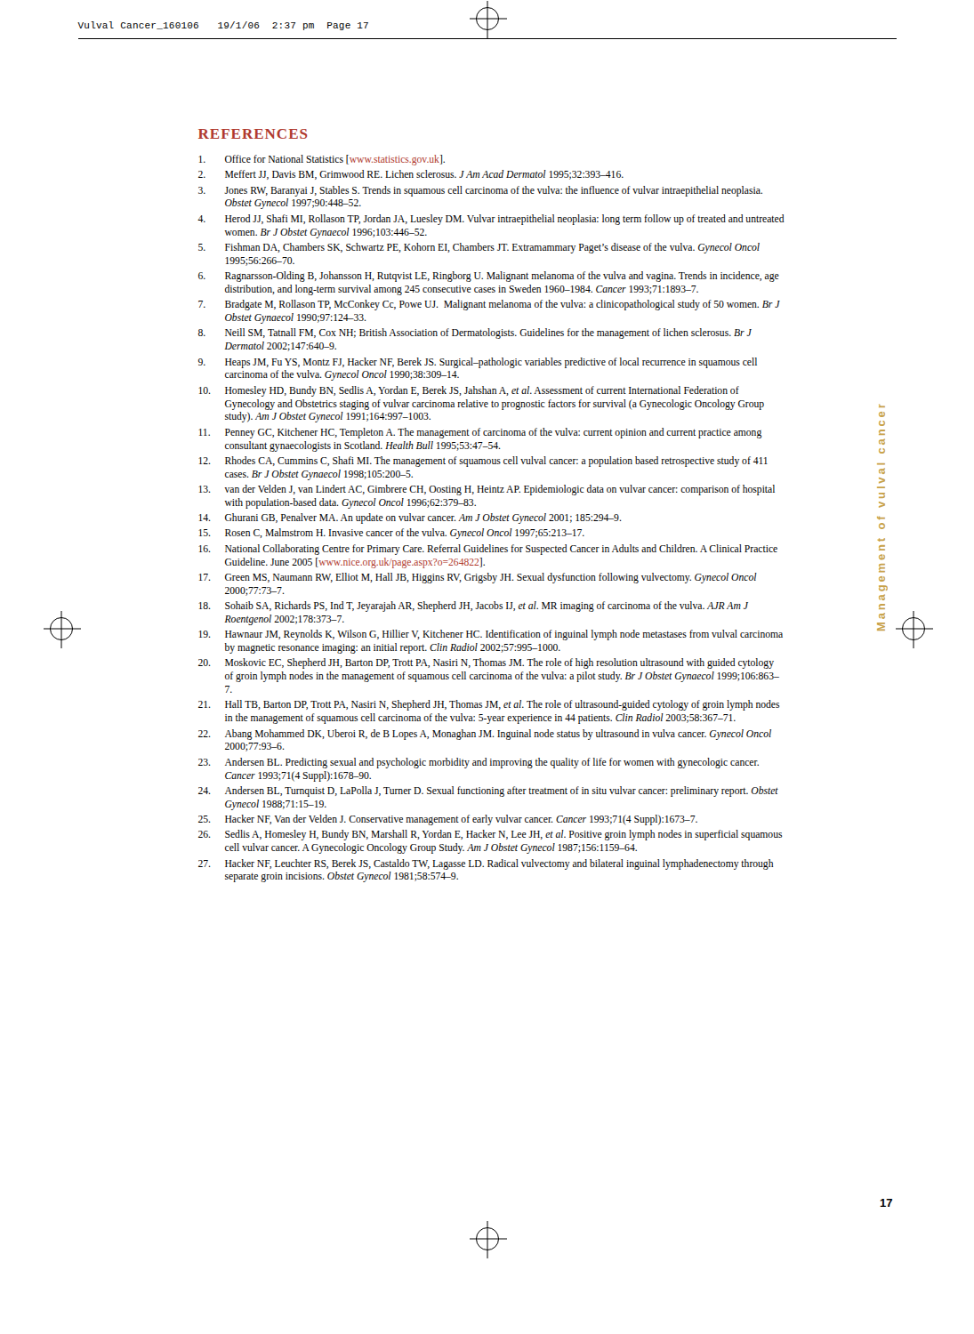Vulval Cancer_160106 19/1/06 2:37 pm Page 17
Management of vulval cancer
References
Office for National Statistics [www.statistics.gov.uk].
Meffert JJ, Davis BM, Grimwood RE. Lichen sclerosus. J Am Acad Dermatol 1995;32:393–416.
Jones RW, Baranyai J, Stables S. Trends in squamous cell carcinoma of the vulva: the influence of vulvar intraepithelial neoplasia. Obstet Gynecol 1997;90:448–52.
Herod JJ, Shafi MI, Rollason TP, Jordan JA, Luesley DM. Vulvar intraepithelial neoplasia: long term follow up of treated and untreated women. Br J Obstet Gynaecol 1996;103:446–52.
Fishman DA, Chambers SK, Schwartz PE, Kohorn EI, Chambers JT. Extramammary Paget’s disease of the vulva. Gynecol Oncol 1995;56:266–70.
Ragnarsson-Olding B, Johansson H, Rutqvist LE, Ringborg U. Malignant melanoma of the vulva and vagina. Trends in incidence, age distribution, and long-term survival among 245 consecutive cases in Sweden 1960–1984. Cancer 1993;71:1893–7.
Bradgate M, Rollason TP, McConkey Cc, Powe UJ. Malignant melanoma of the vulva: a clinicopathological study of 50 women. Br J Obstet Gynaecol 1990;97:124–33.
Neill SM, Tatnall FM, Cox NH; British Association of Dermatologists. Guidelines for the management of lichen sclerosus. Br J Dermatol 2002;147:640–9.
Heaps JM, Fu YS, Montz FJ, Hacker NF, Berek JS. Surgical–pathologic variables predictive of local recurrence in squamous cell carcinoma of the vulva. Gynecol Oncol 1990;38:309–14.
Homesley HD, Bundy BN, Sedlis A, Yordan E, Berek JS, Jahshan A, et al. Assessment of current International Federation of Gynecology and Obstetrics staging of vulvar carcinoma relative to prognostic factors for survival (a Gynecologic Oncology Group study). Am J Obstet Gynecol 1991;164:997–1003.
Penney GC, Kitchener HC, Templeton A. The management of carcinoma of the vulva: current opinion and current practice among consultant gynaecologists in Scotland. Health Bull 1995;53:47–54.
Rhodes CA, Cummins C, Shafi MI. The management of squamous cell vulval cancer: a population based retrospective study of 411 cases. Br J Obstet Gynaecol 1998;105:200–5.
van der Velden J, van Lindert AC, Gimbrere CH, Oosting H, Heintz AP. Epidemiologic data on vulvar cancer: comparison of hospital with population-based data. Gynecol Oncol 1996;62:379–83.
Ghurani GB, Penalver MA. An update on vulvar cancer. Am J Obstet Gynecol 2001; 185:294–9.
Rosen C, Malmstrom H. Invasive cancer of the vulva. Gynecol Oncol 1997;65:213–17.
National Collaborating Centre for Primary Care. Referral Guidelines for Suspected Cancer in Adults and Children. A Clinical Practice Guideline. June 2005 [www.nice.org.uk/page.aspx?o=264822].
Green MS, Naumann RW, Elliot M, Hall JB, Higgins RV, Grigsby JH. Sexual dysfunction following vulvectomy. Gynecol Oncol 2000;77:73–7.
Sohaib SA, Richards PS, Ind T, Jeyarajah AR, Shepherd JH, Jacobs IJ, et al. MR imaging of carcinoma of the vulva. AJR Am J Roentgenol 2002;178:373–7.
Hawnaur JM, Reynolds K, Wilson G, Hillier V, Kitchener HC. Identification of inguinal lymph node metastases from vulval carcinoma by magnetic resonance imaging: an initial report. Clin Radiol 2002;57:995–1000.
Moskovic EC, Shepherd JH, Barton DP, Trott PA, Nasiri N, Thomas JM. The role of high resolution ultrasound with guided cytology of groin lymph nodes in the management of squamous cell carcinoma of the vulva: a pilot study. Br J Obstet Gynaecol 1999;106:863–7.
Hall TB, Barton DP, Trott PA, Nasiri N, Shepherd JH, Thomas JM, et al. The role of ultrasound-guided cytology of groin lymph nodes in the management of squamous cell carcinoma of the vulva: 5-year experience in 44 patients. Clin Radiol 2003;58:367–71.
Abang Mohammed DK, Uberoi R, de B Lopes A, Monaghan JM. Inguinal node status by ultrasound in vulva cancer. Gynecol Oncol 2000;77:93–6.
Andersen BL. Predicting sexual and psychologic morbidity and improving the quality of life for women with gynecologic cancer. Cancer 1993;71(4 Suppl):1678–90.
Andersen BL, Turnquist D, LaPolla J, Turner D. Sexual functioning after treatment of in situ vulvar cancer: preliminary report. Obstet Gynecol 1988;71:15–19.
Hacker NF, Van der Velden J. Conservative management of early vulvar cancer. Cancer 1993;71(4 Suppl):1673–7.
Sedlis A, Homesley H, Bundy BN, Marshall R, Yordan E, Hacker N, Lee JH, et al. Positive groin lymph nodes in superficial squamous cell vulvar cancer. A Gynecologic Oncology Group Study. Am J Obstet Gynecol 1987;156:1159–64.
Hacker NF, Leuchter RS, Berek JS, Castaldo TW, Lagasse LD. Radical vulvectomy and bilateral inguinal lymphadenectomy through separate groin incisions. Obstet Gynecol 1981;58:574–9.
17